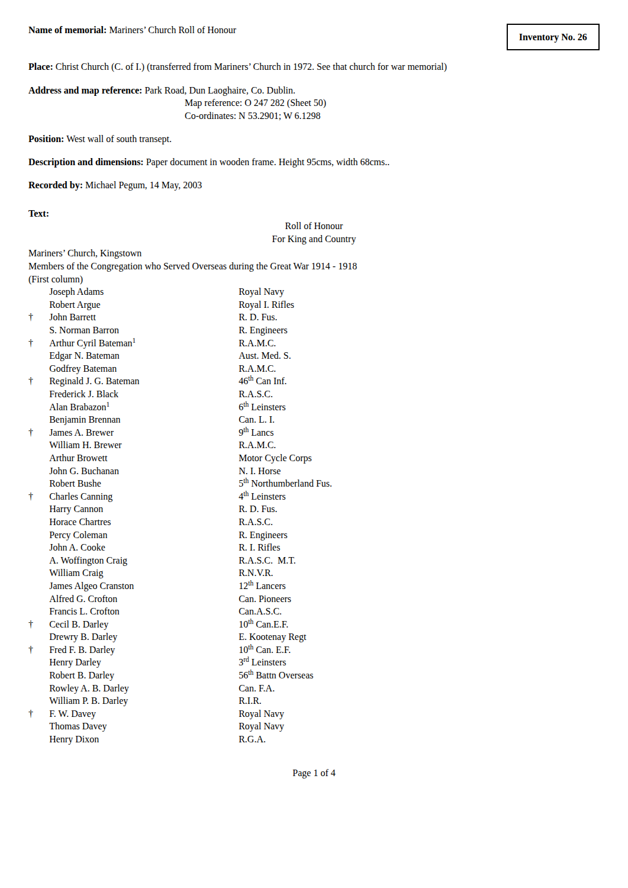Name of memorial: Mariners’ Church Roll of Honour
Inventory No. 26
Place: Christ Church (C. of I.) (transferred from Mariners’ Church in 1972. See that church for war memorial)
Address and map reference: Park Road, Dun Laoghaire, Co. Dublin.
Map reference: O 247 282 (Sheet 50)
Co-ordinates: N 53.2901; W 6.1298
Position: West wall of south transept.
Description and dimensions: Paper document in wooden frame. Height 95cms, width 68cms..
Recorded by: Michael Pegum, 14 May, 2003
Text:
Roll of Honour For King and Country
Mariners’ Church, Kingstown
Members of the Congregation who Served Overseas during the Great War 1914 - 1918
(First column)
| | Joseph Adams | Royal Navy |
| | Robert Argue | Royal I. Rifles |
| † | John Barrett | R. D. Fus. |
| | S. Norman Barron | R. Engineers |
| † | Arthur Cyril Bateman 1 | R.A.M.C. |
| | Edgar N. Bateman | Aust. Med. S. |
| | Godfrey Bateman | R.A.M.C. |
| † | Reginald J. G. Bateman | 46 th Can Inf. |
| | Frederick J. Black | R.A.S.C. |
| | Alan Brabazon 1 | 6 th Leinsters |
| | Benjamin Brennan | Can. L. I. |
| † | James A. Brewer | 9 th Lancs |
| | William H. Brewer | R.A.M.C. |
| | Arthur Browett | Motor Cycle Corps |
| | John G. Buchanan | N. I. Horse |
| | Robert Bushe | 5 th Northumberland Fus. |
| † | Charles Canning | 4 th Leinsters |
| | Harry Cannon | R. D. Fus. |
| | Horace Chartres | R.A.S.C. |
| | Percy Coleman | R. Engineers |
| | John A. Cooke | R. I. Rifles |
| | A. Woffington Craig | R.A.S.C. M.T. |
| | William Craig | R.N.V.R. |
| | James Algeo Cranston | 12 th Lancers |
| | Alfred G. Crofton | Can. Pioneers |
| | Francis L. Crofton | Can.A.S.C. |
| † | Cecil B. Darley | 10 th Can.E.F. |
| | Drewry B. Darley | E. Kootenay Regt |
| † | Fred F. B. Darley | 10 th Can. E.F. |
| | Henry Darley | 3 rd Leinsters |
| | Robert B. Darley | 56 th Battn Overseas |
| | Rowley A. B. Darley | Can. F.A. |
| | William P. B. Darley | R.I.R. |
| † | F. W. Davey | Royal Navy |
| | Thomas Davey | Royal Navy |
| | Henry Dixon | R.G.A. |
Page 1 of 4